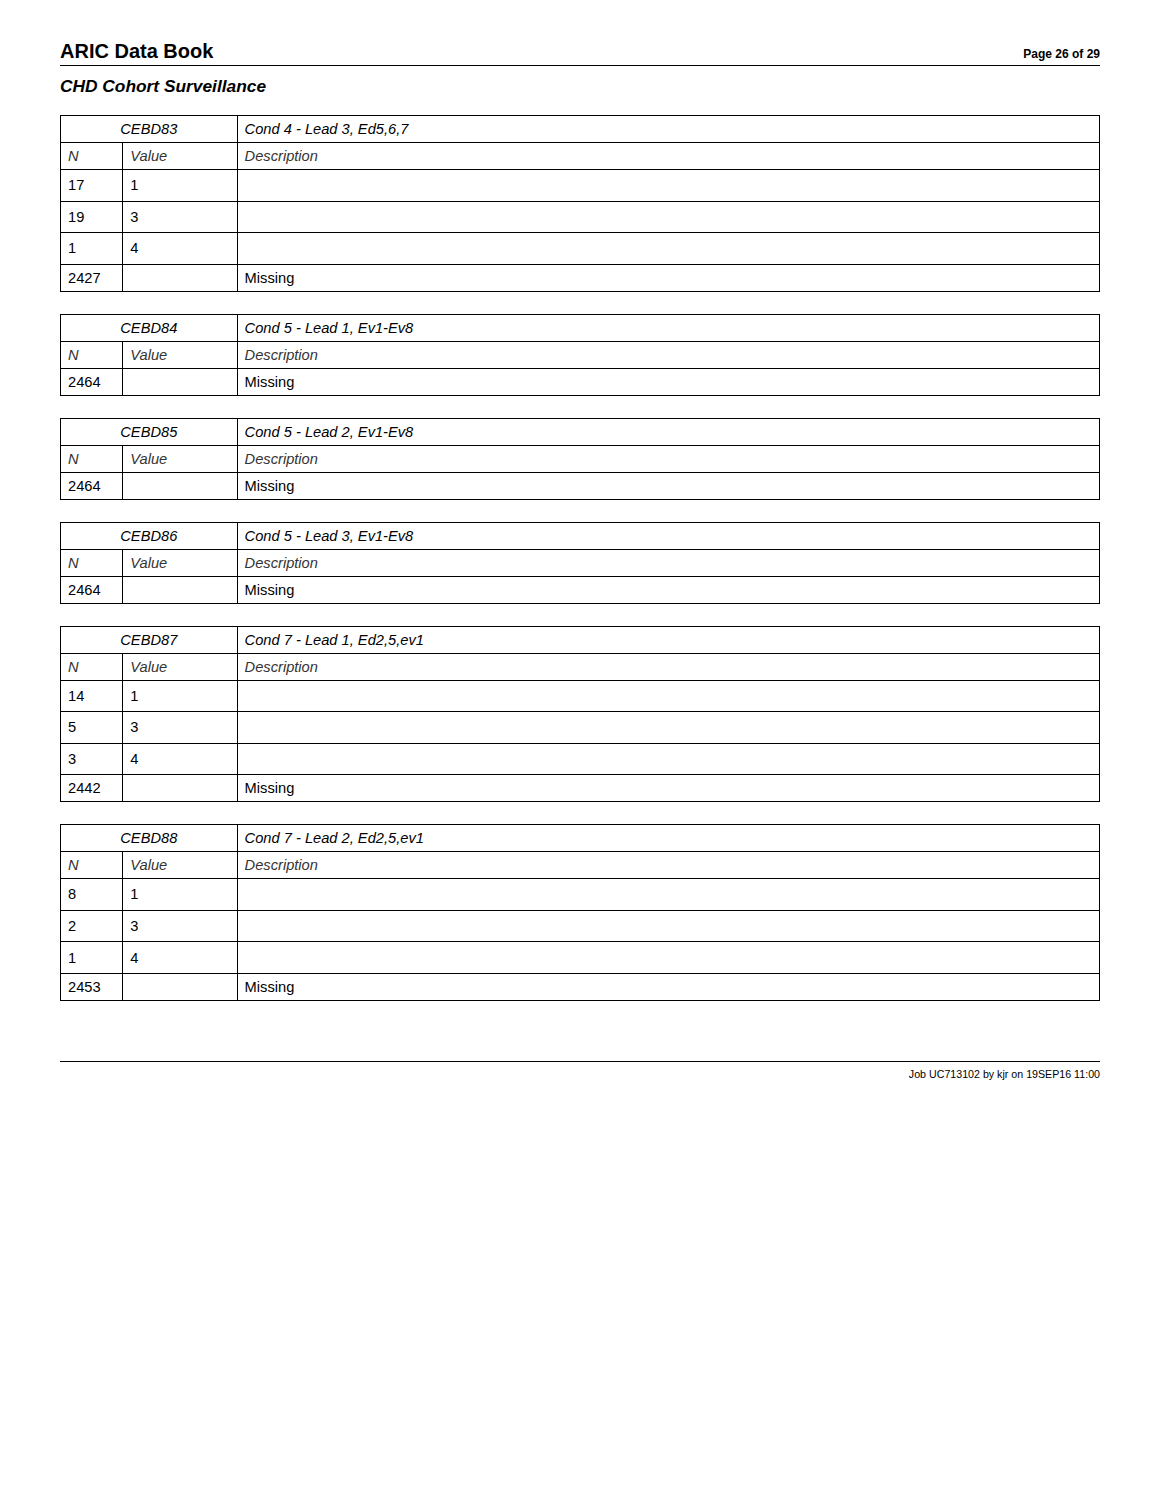ARIC Data Book
Page 26 of 29
CHD Cohort Surveillance
| CEBD83 | Cond 4 - Lead 3, Ed5,6,7 |
| N | Value | Description |
| 17 | 1 | |
| 19 | 3 | |
| 1 | 4 | |
| 2427 | | Missing |
| CEBD84 | Cond 5 - Lead 1, Ev1-Ev8 |
| N | Value | Description |
| 2464 | | Missing |
| CEBD85 | Cond 5 - Lead 2, Ev1-Ev8 |
| N | Value | Description |
| 2464 | | Missing |
| CEBD86 | Cond 5 - Lead 3, Ev1-Ev8 |
| N | Value | Description |
| 2464 | | Missing |
| CEBD87 | Cond 7 - Lead 1, Ed2,5,ev1 |
| N | Value | Description |
| 14 | 1 | |
| 5 | 3 | |
| 3 | 4 | |
| 2442 | | Missing |
| CEBD88 | Cond 7 - Lead 2, Ed2,5,ev1 |
| N | Value | Description |
| 8 | 1 | |
| 2 | 3 | |
| 1 | 4 | |
| 2453 | | Missing |
Job UC713102 by kjr on 19SEP16 11:00